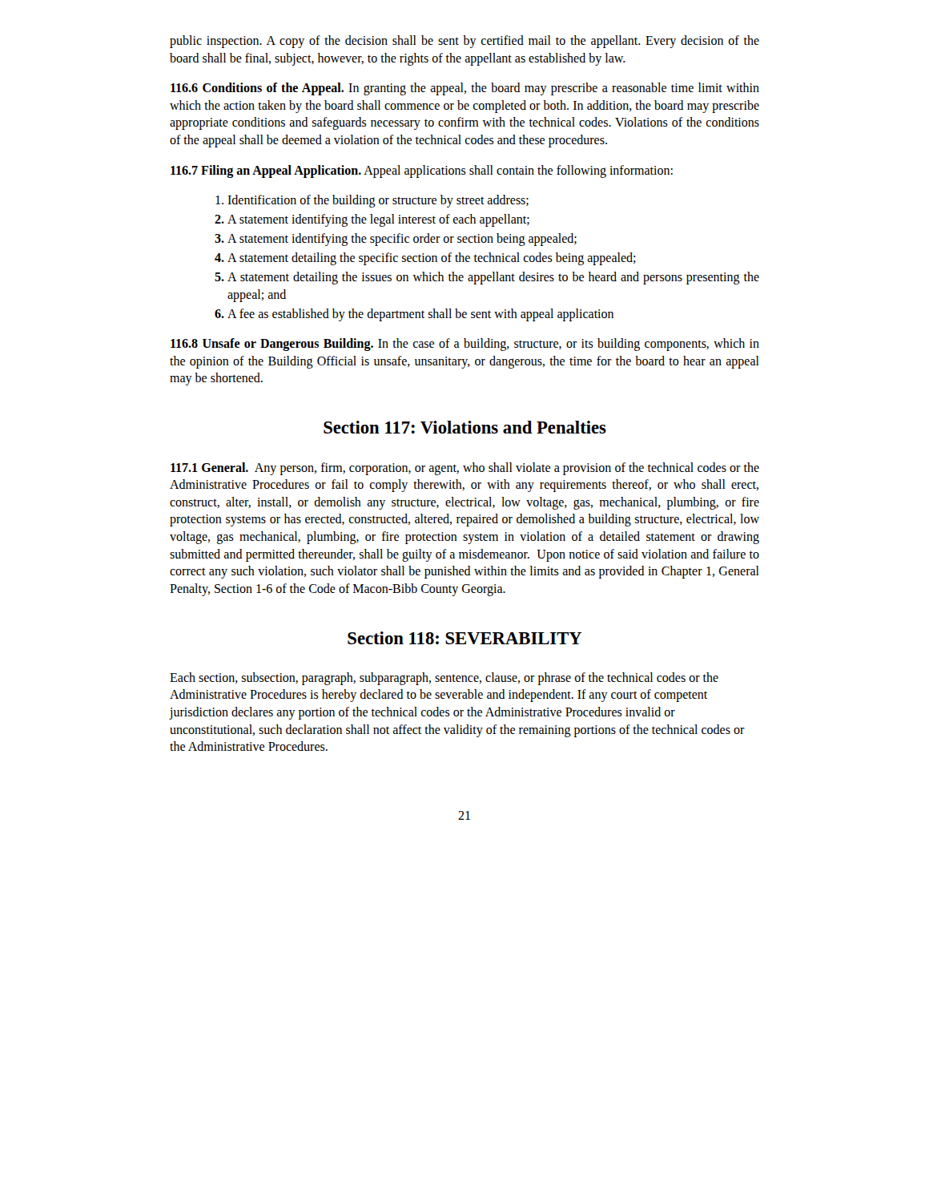public inspection. A copy of the decision shall be sent by certified mail to the appellant. Every decision of the board shall be final, subject, however, to the rights of the appellant as established by law.
116.6 Conditions of the Appeal. In granting the appeal, the board may prescribe a reasonable time limit within which the action taken by the board shall commence or be completed or both. In addition, the board may prescribe appropriate conditions and safeguards necessary to confirm with the technical codes. Violations of the conditions of the appeal shall be deemed a violation of the technical codes and these procedures.
116.7 Filing an Appeal Application. Appeal applications shall contain the following information:
Identification of the building or structure by street address;
A statement identifying the legal interest of each appellant;
A statement identifying the specific order or section being appealed;
A statement detailing the specific section of the technical codes being appealed;
A statement detailing the issues on which the appellant desires to be heard and persons presenting the appeal; and
A fee as established by the department shall be sent with appeal application
116.8 Unsafe or Dangerous Building. In the case of a building, structure, or its building components, which in the opinion of the Building Official is unsafe, unsanitary, or dangerous, the time for the board to hear an appeal may be shortened.
Section 117: Violations and Penalties
117.1 General. Any person, firm, corporation, or agent, who shall violate a provision of the technical codes or the Administrative Procedures or fail to comply therewith, or with any requirements thereof, or who shall erect, construct, alter, install, or demolish any structure, electrical, low voltage, gas, mechanical, plumbing, or fire protection systems or has erected, constructed, altered, repaired or demolished a building structure, electrical, low voltage, gas mechanical, plumbing, or fire protection system in violation of a detailed statement or drawing submitted and permitted thereunder, shall be guilty of a misdemeanor. Upon notice of said violation and failure to correct any such violation, such violator shall be punished within the limits and as provided in Chapter 1, General Penalty, Section 1-6 of the Code of Macon-Bibb County Georgia.
Section 118: SEVERABILITY
Each section, subsection, paragraph, subparagraph, sentence, clause, or phrase of the technical codes or the Administrative Procedures is hereby declared to be severable and independent. If any court of competent jurisdiction declares any portion of the technical codes or the Administrative Procedures invalid or unconstitutional, such declaration shall not affect the validity of the remaining portions of the technical codes or the Administrative Procedures.
21